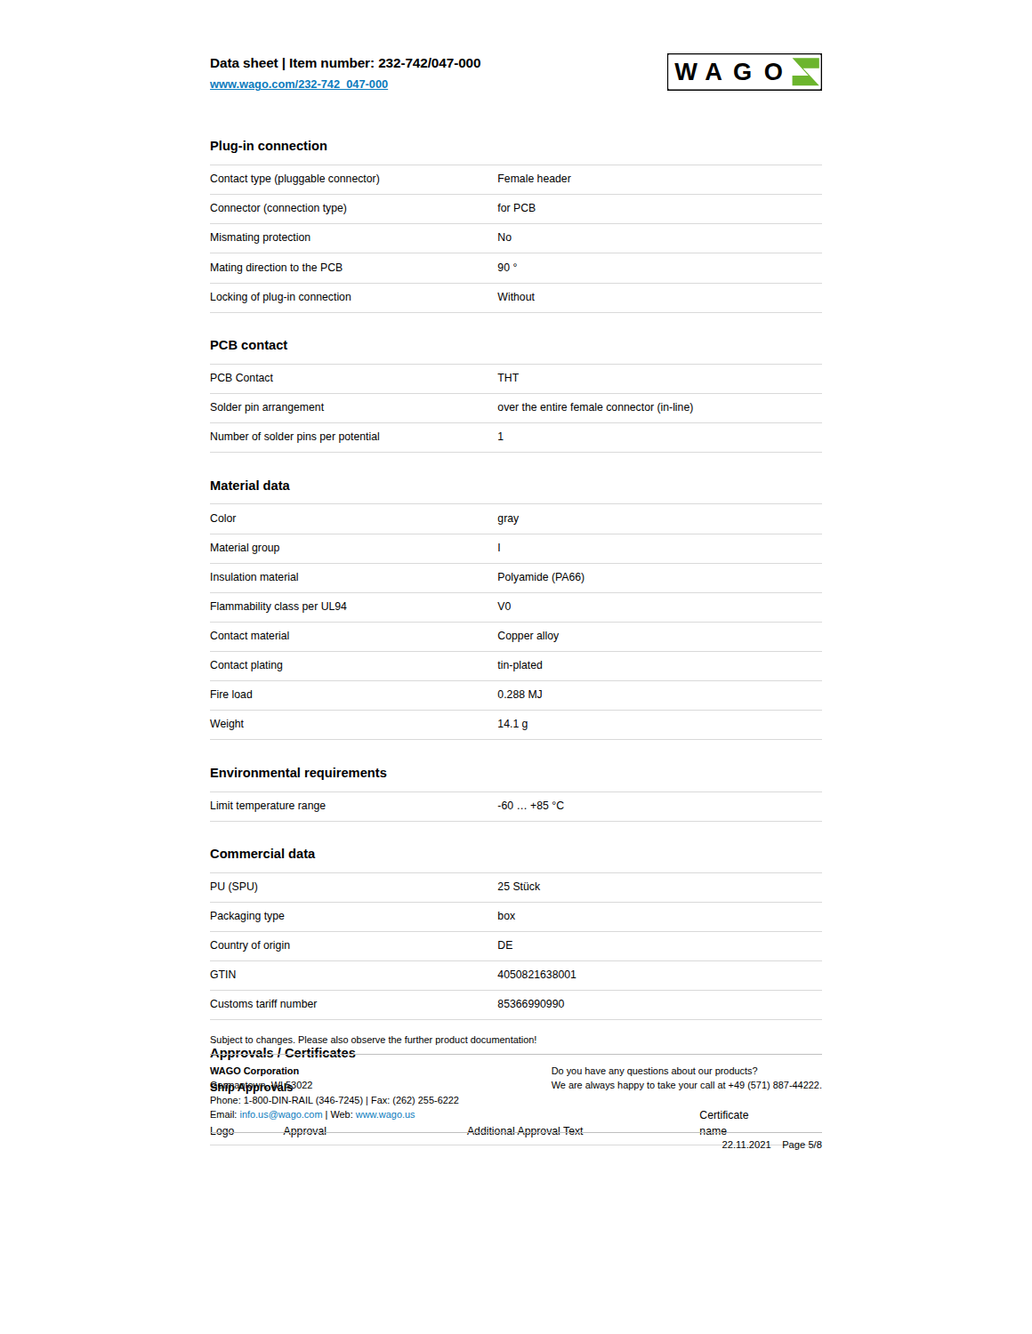Data sheet | Item number: 232-742/047-000
www.wago.com/232-742_047-000
W A G O
Plug-in connection
| Contact type (pluggable connector) | Female header |
| Connector (connection type) | for PCB |
| Mismating protection | No |
| Mating direction to the PCB | 90 ° |
| Locking of plug-in connection | Without |
PCB contact
| PCB Contact | THT |
| Solder pin arrangement | over the entire female connector (in-line) |
| Number of solder pins per potential | 1 |
Material data
| Color | gray |
| Material group | I |
| Insulation material | Polyamide (PA66) |
| Flammability class per UL94 | V0 |
| Contact material | Copper alloy |
| Contact plating | tin-plated |
| Fire load | 0.288 MJ |
| Weight | 14.1 g |
Environmental requirements
| Limit temperature range | -60 … +85 °C |
Commercial data
| PU (SPU) | 25 Stück |
| Packaging type | box |
| Country of origin | DE |
| GTIN | 4050821638001 |
| Customs tariff number | 85366990990 |
Approvals / Certificates
Ship Approvals
| Logo | Approval | Additional Approval Text | Certificate name |
| --- | --- | --- | --- |
Subject to changes. Please also observe the further product documentation!
WAGO Corporation
Germantown, WI 53022
Phone: 1-800-DIN-RAIL (346-7245) | Fax: (262) 255-6222
Email: info.us@wago.com | Web: www.wago.us
Do you have any questions about our products?
We are always happy to take your call at +49 (571) 887-44222.
22.11.2021 Page 5/8